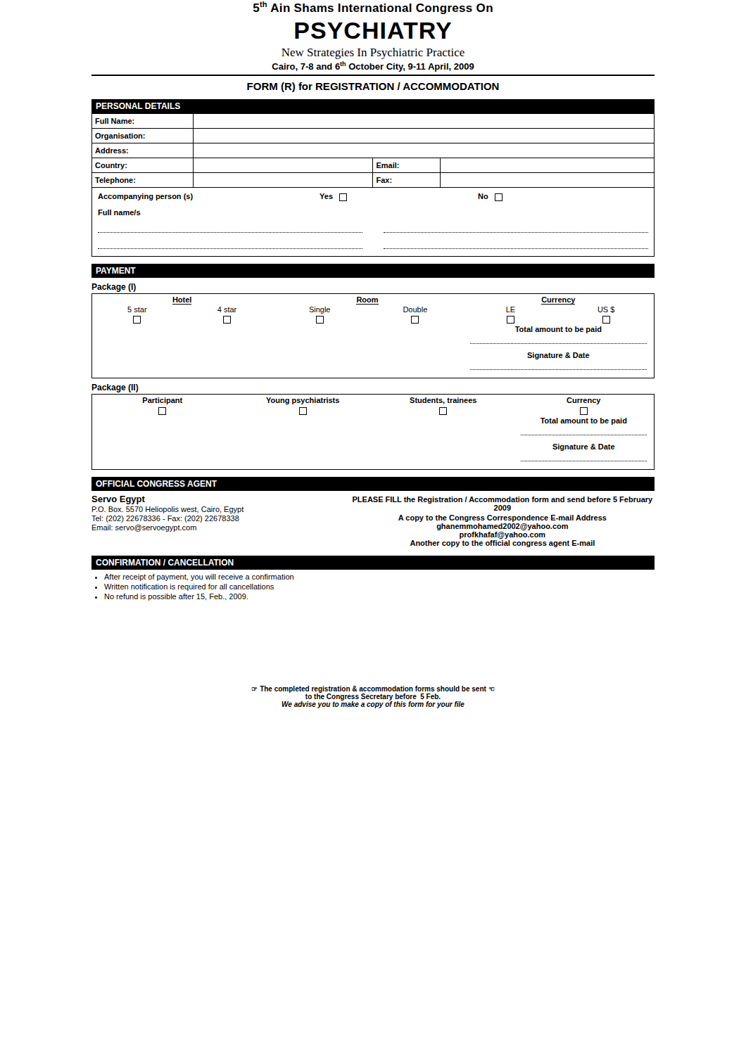5th Ain Shams International Congress On
PSYCHIATRY
New Strategies In Psychiatric Practice
Cairo, 7-8 and 6th October City, 9-11 April, 2009
FORM (R) for REGISTRATION / ACCOMMODATION
PERSONAL DETAILS
| Full Name: | |
| Organisation: | |
| Address: | |
| Country: | | Email: | |
| Telephone: | | Fax: | |
Accompanying person (s) Yes No
Full name/s
PAYMENT
Package (I)
| Hotel | Room | Currency |
| --- | --- | --- |
| 5 star | 4 star | Single | Double | LE | US $ |
| | Total amount to be paid Signature & Date |
Package (II)
| Participant | Young psychiatrists | Students, trainees | Currency |
| --- | --- | --- | --- |
| | Total amount to be paid Signature & Date |
OFFICIAL CONGRESS AGENT
Servo Egypt
P.O. Box. 5570 Heliopolis west, Cairo, Egypt
Tel: (202) 22678336 - Fax: (202) 22678338
Email: servo@servoegypt.com
PLEASE FILL the Registration / Accommodation form and send before 5 February 2009
A copy to the Congress Correspondence E-mail Address
ghanemmohamed2002@yahoo.com
profkhafaf@yahoo.com
Another copy to the official congress agent E-mail
CONFIRMATION / CANCELLATION
After receipt of payment, you will receive a confirmation
Written notification is required for all cancellations
No refund is possible after 15, Feb., 2009.
☞ The completed registration & accommodation forms should be sent ☜
to the Congress Secretary before 5 Feb.
We advise you to make a copy of this form for your file